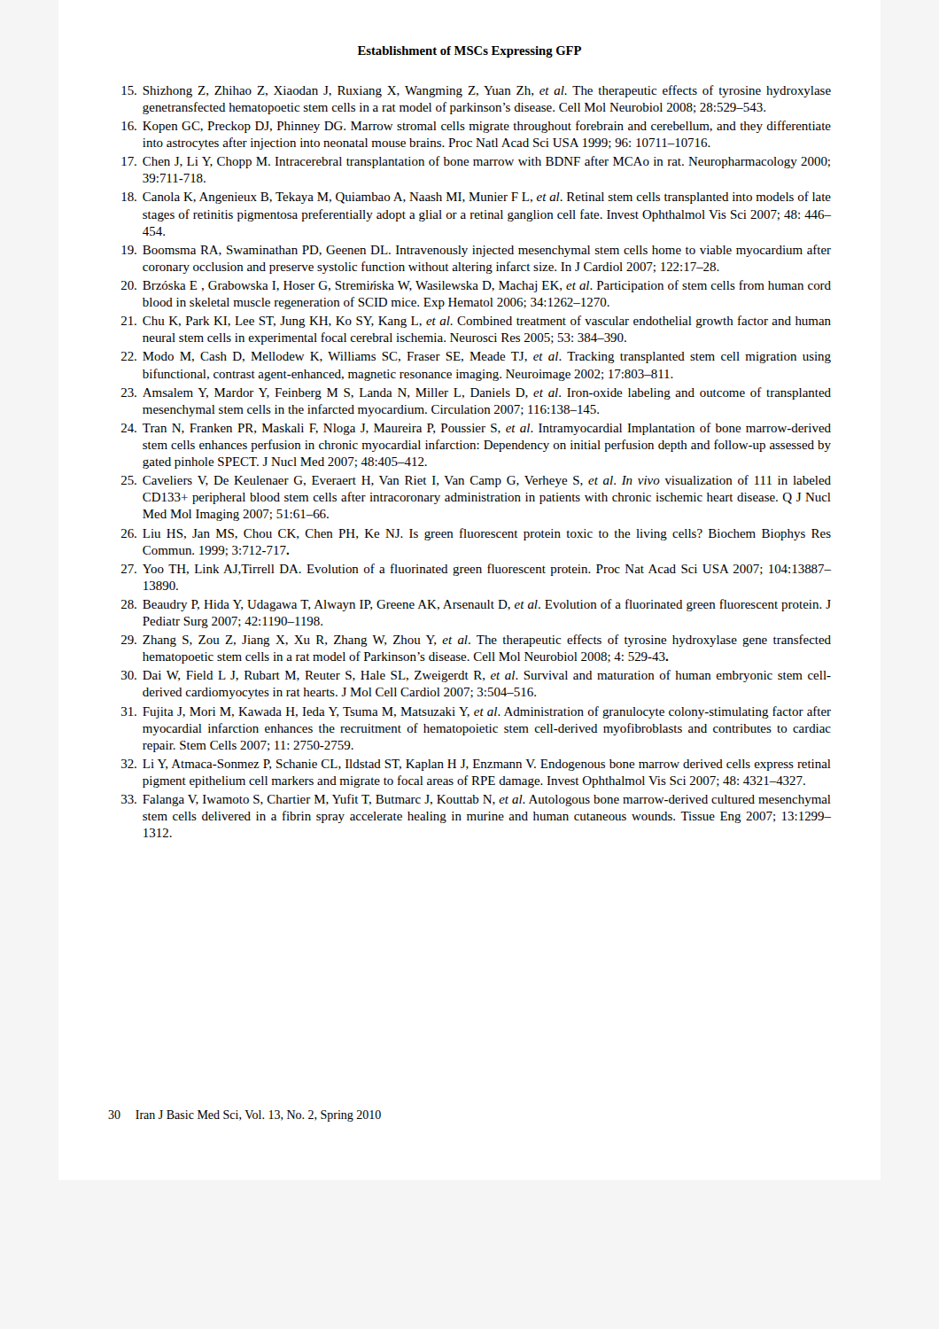Establishment of MSCs Expressing GFP
15. Shizhong Z, Zhihao Z, Xiaodan J, Ruxiang X, Wangming Z, Yuan Zh, et al. The therapeutic effects of tyrosine hydroxylase genetransfected hematopoetic stem cells in a rat model of parkinson’s disease. Cell Mol Neurobiol 2008; 28:529–543.
16. Kopen GC, Preckop DJ, Phinney DG. Marrow stromal cells migrate throughout forebrain and cerebellum, and they differentiate into astrocytes after injection into neonatal mouse brains. Proc Natl Acad Sci USA 1999; 96: 10711–10716.
17. Chen J, Li Y, Chopp M. Intracerebral transplantation of bone marrow with BDNF after MCAo in rat. Neuropharmacology 2000; 39:711-718.
18. Canola K, Angenieux B, Tekaya M, Quiambao A, Naash MI, Munier F L, et al. Retinal stem cells transplanted into models of late stages of retinitis pigmentosa preferentially adopt a glial or a retinal ganglion cell fate. Invest Ophthalmol Vis Sci 2007; 48: 446–454.
19. Boomsma RA, Swaminathan PD, Geenen DL. Intravenously injected mesenchymal stem cells home to viable myocardium after coronary occlusion and preserve systolic function without altering infarct size. In J Cardiol 2007; 122:17–28.
20. Brzóska E , Grabowska I, Hoser G, Stremińska W, Wasilewska D, Machaj EK, et al. Participation of stem cells from human cord blood in skeletal muscle regeneration of SCID mice. Exp Hematol 2006; 34:1262–1270.
21. Chu K, Park KI, Lee ST, Jung KH, Ko SY, Kang L, et al. Combined treatment of vascular endothelial growth factor and human neural stem cells in experimental focal cerebral ischemia. Neurosci Res 2005; 53: 384–390.
22. Modo M, Cash D, Mellodew K, Williams SC, Fraser SE, Meade TJ, et al. Tracking transplanted stem cell migration using bifunctional, contrast agent-enhanced, magnetic resonance imaging. Neuroimage 2002; 17:803–811.
23. Amsalem Y, Mardor Y, Feinberg M S, Landa N, Miller L, Daniels D, et al. Iron-oxide labeling and outcome of transplanted mesenchymal stem cells in the infarcted myocardium. Circulation 2007; 116:138–145.
24. Tran N, Franken PR, Maskali F, Nloga J, Maureira P, Poussier S, et al. Intramyocardial Implantation of bone marrow-derived stem cells enhances perfusion in chronic myocardial infarction: Dependency on initial perfusion depth and follow-up assessed by gated pinhole SPECT. J Nucl Med 2007; 48:405–412.
25. Caveliers V, De Keulenaer G, Everaert H, Van Riet I, Van Camp G, Verheye S, et al. In vivo visualization of 111 in labeled CD133+ peripheral blood stem cells after intracoronary administration in patients with chronic ischemic heart disease. Q J Nucl Med Mol Imaging 2007; 51:61–66.
26. Liu HS, Jan MS, Chou CK, Chen PH, Ke NJ. Is green fluorescent protein toxic to the living cells? Biochem Biophys Res Commun. 1999; 3:712-717.
27. Yoo TH, Link AJ,Tirrell DA. Evolution of a fluorinated green fluorescent protein. Proc Nat Acad Sci USA 2007; 104:13887–13890.
28. Beaudry P, Hida Y, Udagawa T, Alwayn IP, Greene AK, Arsenault D, et al. Evolution of a fluorinated green fluorescent protein. J Pediatr Surg 2007; 42:1190–1198.
29. Zhang S, Zou Z, Jiang X, Xu R, Zhang W, Zhou Y, et al. The therapeutic effects of tyrosine hydroxylase gene transfected hematopoetic stem cells in a rat model of Parkinson’s disease. Cell Mol Neurobiol 2008; 4: 529-43.
30. Dai W, Field L J, Rubart M, Reuter S, Hale SL, Zweigerdt R, et al. Survival and maturation of human embryonic stem cell-derived cardiomyocytes in rat hearts. J Mol Cell Cardiol 2007; 3:504–516.
31. Fujita J, Mori M, Kawada H, Ieda Y, Tsuma M, Matsuzaki Y, et al. Administration of granulocyte colony-stimulating factor after myocardial infarction enhances the recruitment of hematopoietic stem cell-derived myofibroblasts and contributes to cardiac repair. Stem Cells 2007; 11: 2750-2759.
32. Li Y, Atmaca-Sonmez P, Schanie CL, Ildstad ST, Kaplan H J, Enzmann V. Endogenous bone marrow derived cells express retinal pigment epithelium cell markers and migrate to focal areas of RPE damage. Invest Ophthalmol Vis Sci 2007; 48: 4321–4327.
33. Falanga V, Iwamoto S, Chartier M, Yufit T, Butmarc J, Kouttab N, et al. Autologous bone marrow-derived cultured mesenchymal stem cells delivered in a fibrin spray accelerate healing in murine and human cutaneous wounds. Tissue Eng 2007; 13:1299–1312.
30 Iran J Basic Med Sci, Vol. 13, No. 2, Spring 2010